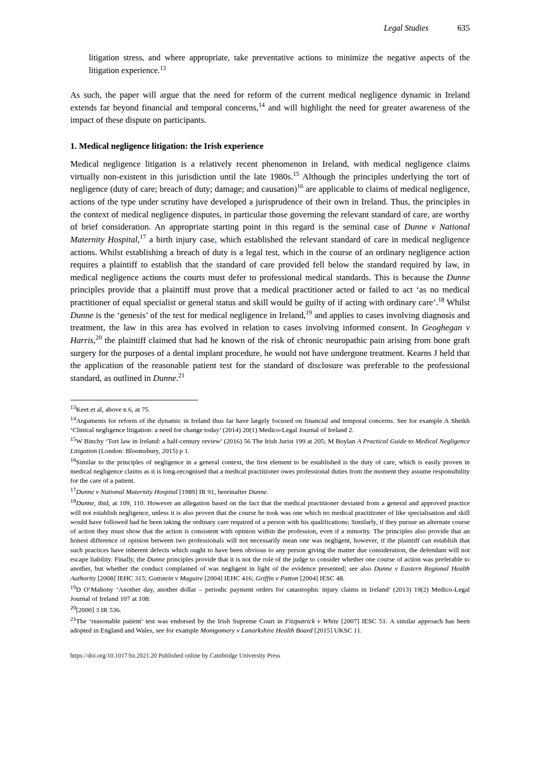Legal Studies 635
litigation stress, and where appropriate, take preventative actions to minimize the negative aspects of the litigation experience.13
As such, the paper will argue that the need for reform of the current medical negligence dynamic in Ireland extends far beyond financial and temporal concerns,14 and will highlight the need for greater awareness of the impact of these dispute on participants.
1. Medical negligence litigation: the Irish experience
Medical negligence litigation is a relatively recent phenomenon in Ireland, with medical negligence claims virtually non-existent in this jurisdiction until the late 1980s.15 Although the principles underlying the tort of negligence (duty of care; breach of duty; damage; and causation)16 are applicable to claims of medical negligence, actions of the type under scrutiny have developed a jurisprudence of their own in Ireland. Thus, the principles in the context of medical negligence disputes, in particular those governing the relevant standard of care, are worthy of brief consideration. An appropriate starting point in this regard is the seminal case of Dunne v National Maternity Hospital,17 a birth injury case, which established the relevant standard of care in medical negligence actions. Whilst establishing a breach of duty is a legal test, which in the course of an ordinary negligence action requires a plaintiff to establish that the standard of care provided fell below the standard required by law, in medical negligence actions the courts must defer to professional medical standards. This is because the Dunne principles provide that a plaintiff must prove that a medical practitioner acted or failed to act ‘as no medical practitioner of equal specialist or general status and skill would be guilty of if acting with ordinary care’.18 Whilst Dunne is the ‘genesis’ of the test for medical negligence in Ireland,19 and applies to cases involving diagnosis and treatment, the law in this area has evolved in relation to cases involving informed consent. In Geoghegan v Harris,20 the plaintiff claimed that had he known of the risk of chronic neuropathic pain arising from bone graft surgery for the purposes of a dental implant procedure, he would not have undergone treatment. Kearns J held that the application of the reasonable patient test for the standard of disclosure was preferable to the professional standard, as outlined in Dunne.21
13Keet et al, above n 6, at 75.
14Arguments for reform of the dynamic in Ireland thus far have largely focused on financial and temporal concerns. See for example A Sheikh ‘Clinical negligence litigation: a need for change today’ (2014) 20(1) Medico-Legal Journal of Ireland 2.
15W Binchy ‘Tort law in Ireland: a half-century review’ (2016) 56 The Irish Jurist 199 at 205; M Boylan A Practical Guide to Medical Negligence Litigation (London: Bloomsbury, 2015) p 1.
16Similar to the principles of negligence in a general context, the first element to be established is the duty of care, which is easily proven in medical negligence claims as it is long-recognised that a medical practitioner owes professional duties from the moment they assume responsibility for the care of a patient.
17Dunne v National Maternity Hospital [1989] IR 91, hereinafter Dunne.
18Dunne, ibid, at 109, 110. However an allegation based on the fact that the medical practitioner deviated from a general and approved practice will not establish negligence, unless it is also proven that the course he took was one which no medical practitioner of like specialisation and skill would have followed had he been taking the ordinary care required of a person with his qualifications; Similarly, if they pursue an alternate course of action they must show that the action is consistent with opinion within the profession, even if a minority. The principles also provide that an honest difference of opinion between two professionals will not necessarily mean one was negligent, however, if the plaintiff can establish that such practices have inherent defects which ought to have been obvious to any person giving the matter due consideration, the defendant will not escape liability. Finally, the Dunne principles provide that it is not the role of the judge to consider whether one course of action was preferable to another, but whether the conduct complained of was negligent in light of the evidence presented; see also Dunne v Eastern Regional Health Authority [2008] IEHC 315; Gottstein v Maguire [2004] IEHC 416; Griffin v Patton [2004] IESC 48.
19D O’Mahony ‘Another day, another dollar – periodic payment orders for catastrophic injury claims in Ireland’ (2013) 19(2) Medico-Legal Journal of Ireland 107 at 108.
20[2000] 3 IR 536.
21The ‘reasonable patient’ test was endorsed by the Irish Supreme Court in Fitzpatrick v White [2007] IESC 51. A similar approach has been adopted in England and Wales, see for example Montgomery v Lanarkshire Health Board [2015] UKSC 11.
https://doi.org/10.1017/lst.2021.20 Published online by Cambridge University Press